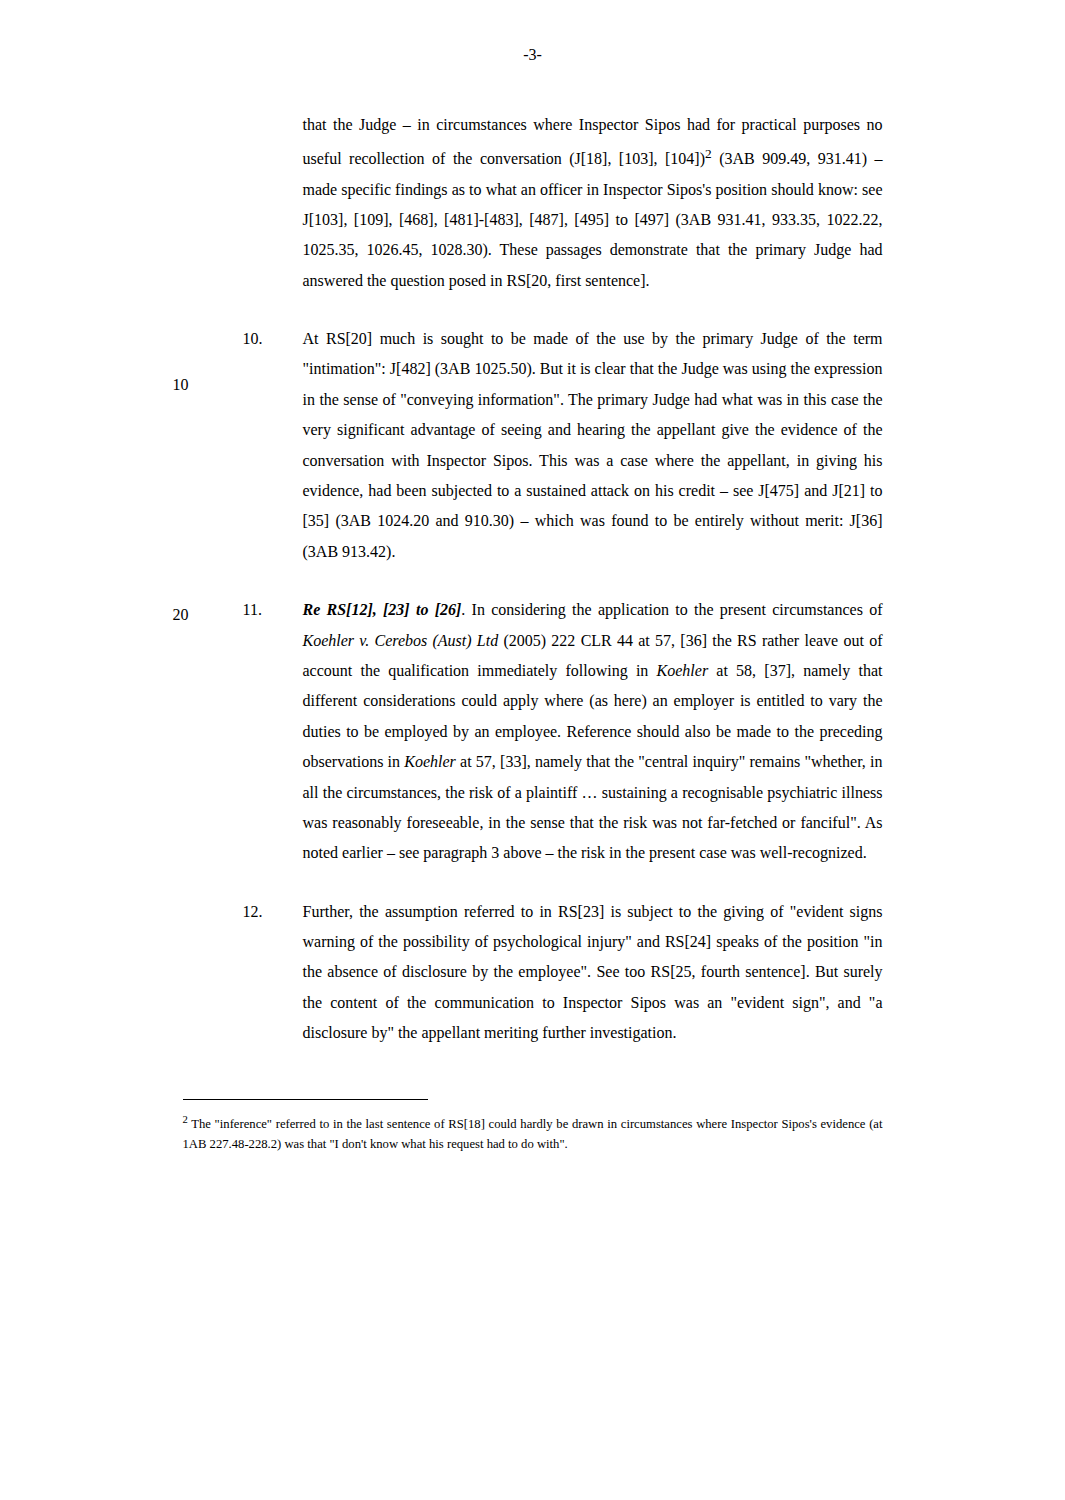-3-
that the Judge – in circumstances where Inspector Sipos had for practical purposes no useful recollection of the conversation (J[18], [103], [104])2 (3AB 909.49, 931.41) – made specific findings as to what an officer in Inspector Sipos's position should know: see J[103], [109], [468], [481]-[483], [487], [495] to [497] (3AB 931.41, 933.35, 1022.22, 1025.35, 1026.45, 1028.30). These passages demonstrate that the primary Judge had answered the question posed in RS[20, first sentence].
10. At RS[20] much is sought to be made of the use by the primary Judge of the term "intimation": J[482] (3AB 1025.50). But it is clear that the Judge was using the expression in the sense of "conveying information". The primary Judge had what was in this case the very significant advantage of seeing and hearing the appellant give the evidence of the conversation with Inspector Sipos. This was a case where the appellant, in giving his evidence, had been subjected to a sustained attack on his credit – see J[475] and J[21] to [35] (3AB 1024.20 and 910.30) – which was found to be entirely without merit: J[36] (3AB 913.42).
11. Re RS[12], [23] to [26]. In considering the application to the present circumstances of Koehler v. Cerebos (Aust) Ltd (2005) 222 CLR 44 at 57, [36] the RS rather leave out of account the qualification immediately following in Koehler at 58, [37], namely that different considerations could apply where (as here) an employer is entitled to vary the duties to be employed by an employee. Reference should also be made to the preceding observations in Koehler at 57, [33], namely that the "central inquiry" remains "whether, in all the circumstances, the risk of a plaintiff … sustaining a recognisable psychiatric illness was reasonably foreseeable, in the sense that the risk was not far-fetched or fanciful". As noted earlier – see paragraph 3 above – the risk in the present case was well-recognized.
12. Further, the assumption referred to in RS[23] is subject to the giving of "evident signs warning of the possibility of psychological injury" and RS[24] speaks of the position "in the absence of disclosure by the employee". See too RS[25, fourth sentence]. But surely the content of the communication to Inspector Sipos was an "evident sign", and "a disclosure by" the appellant meriting further investigation.
10
20
2 The "inference" referred to in the last sentence of RS[18] could hardly be drawn in circumstances where Inspector Sipos's evidence (at 1AB 227.48-228.2) was that "I don't know what his request had to do with".